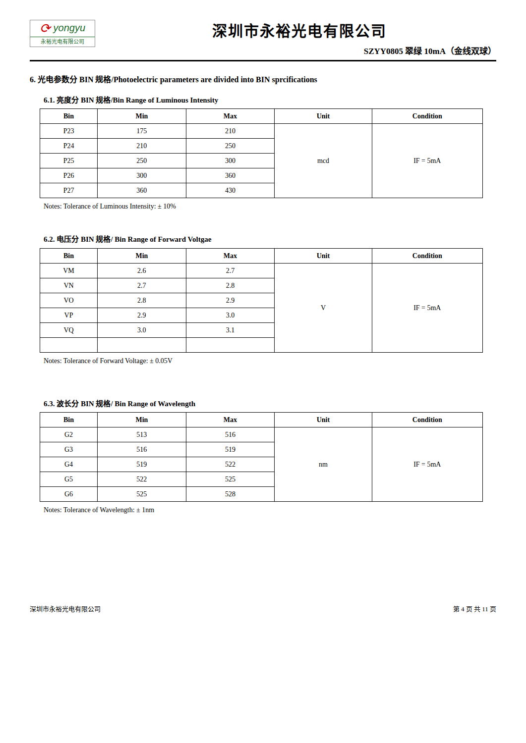⟳ yongyu
永裕光电有限公司
深圳市永裕光电有限公司
SZYY0805 翠绿 10mA（金线双球）
6. 光电参数分 BIN 规格/Photoelectric parameters are divided into BIN sprcifications
6.1. 亮度分 BIN 规格/Bin Range of Luminous Intensity
| Bin | Min | Max | Unit | Condition |
| --- | --- | --- | --- | --- |
| P23 | 175 | 210 | mcd | IF = 5mA |
| P24 | 210 | 250 |
| P25 | 250 | 300 |
| P26 | 300 | 360 |
| P27 | 360 | 430 |
Notes: Tolerance of Luminous Intensity: ± 10%
6.2. 电压分 BIN 规格/ Bin Range of Forward Voltgae
| Bin | Min | Max | Unit | Condition |
| --- | --- | --- | --- | --- |
| VM | 2.6 | 2.7 | V | IF = 5mA |
| VN | 2.7 | 2.8 |
| VO | 2.8 | 2.9 |
| VP | 2.9 | 3.0 |
| VQ | 3.0 | 3.1 |
Notes: Tolerance of Forward Voltage: ± 0.05V
6.3. 波长分 BIN 规格/ Bin Range of Wavelength
| Bin | Min | Max | Unit | Condition |
| --- | --- | --- | --- | --- |
| G2 | 513 | 516 | nm | IF = 5mA |
| G3 | 516 | 519 |
| G4 | 519 | 522 |
| G5 | 522 | 525 |
| G6 | 525 | 528 |
Notes: Tolerance of Wavelength: ± 1nm
深圳市永裕光电有限公司
第 4 页 共 11 页